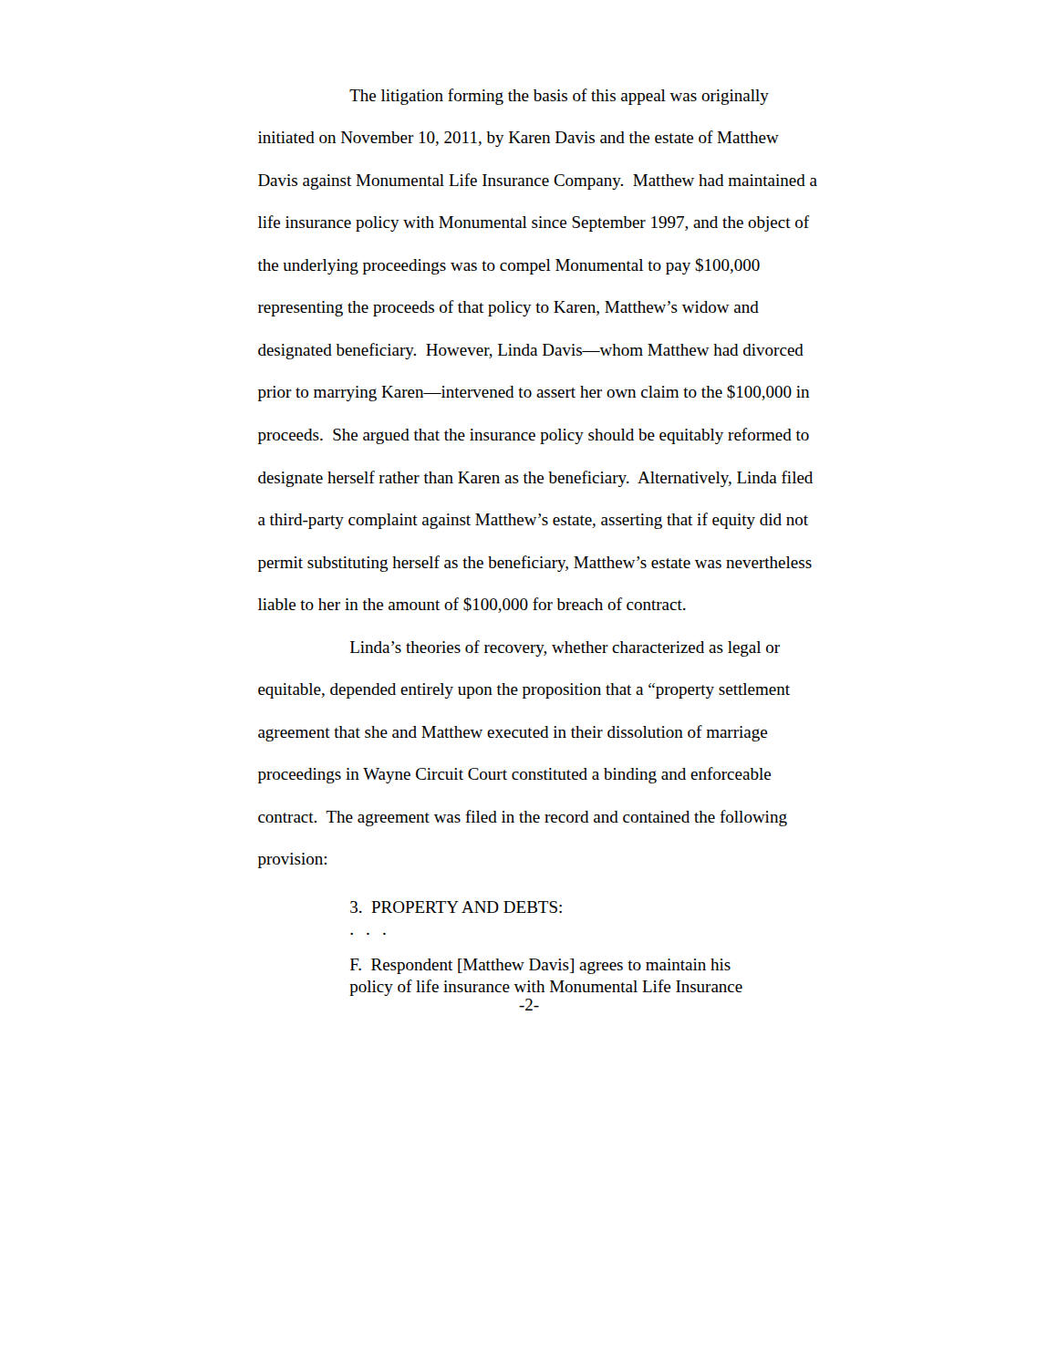The litigation forming the basis of this appeal was originally initiated on November 10, 2011, by Karen Davis and the estate of Matthew Davis against Monumental Life Insurance Company. Matthew had maintained a life insurance policy with Monumental since September 1997, and the object of the underlying proceedings was to compel Monumental to pay $100,000 representing the proceeds of that policy to Karen, Matthew’s widow and designated beneficiary. However, Linda Davis—whom Matthew had divorced prior to marrying Karen—intervened to assert her own claim to the $100,000 in proceeds. She argued that the insurance policy should be equitably reformed to designate herself rather than Karen as the beneficiary. Alternatively, Linda filed a third-party complaint against Matthew’s estate, asserting that if equity did not permit substituting herself as the beneficiary, Matthew’s estate was nevertheless liable to her in the amount of $100,000 for breach of contract.
Linda’s theories of recovery, whether characterized as legal or equitable, depended entirely upon the proposition that a “property settlement agreement that she and Matthew executed in their dissolution of marriage proceedings in Wayne Circuit Court constituted a binding and enforceable contract. The agreement was filed in the record and contained the following provision:
3. PROPERTY AND DEBTS:
. . .
F. Respondent [Matthew Davis] agrees to maintain his
policy of life insurance with Monumental Life Insurance
-2-